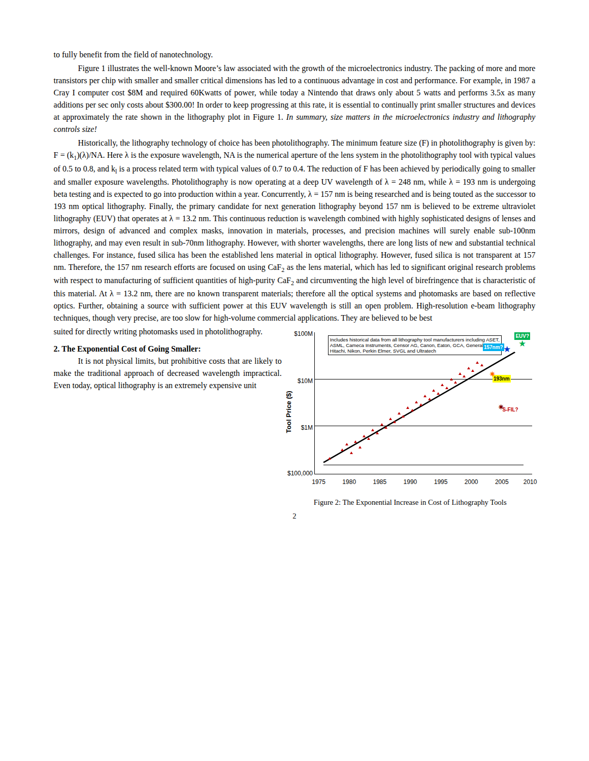to fully benefit from the field of nanotechnology.
Figure 1 illustrates the well-known Moore’s law associated with the growth of the microelectronics industry. The packing of more and more transistors per chip with smaller and smaller critical dimensions has led to a continuous advantage in cost and performance. For example, in 1987 a Cray I computer cost $8M and required 60Kwatts of power, while today a Nintendo that draws only about 5 watts and performs 3.5x as many additions per sec only costs about $300.00! In order to keep progressing at this rate, it is essential to continually print smaller structures and devices at approximately the rate shown in the lithography plot in Figure 1. In summary, size matters in the microelectronics industry and lithography controls size!
Historically, the lithography technology of choice has been photolithography. The minimum feature size (F) in photolithography is given by: F = (k1)(λ)/NA. Here λ is the exposure wavelength, NA is the numerical aperture of the lens system in the photolithography tool with typical values of 0.5 to 0.8, and kl is a process related term with typical values of 0.7 to 0.4. The reduction of F has been achieved by periodically going to smaller and smaller exposure wavelengths. Photolithography is now operating at a deep UV wavelength of λ = 248 nm, while λ = 193 nm is undergoing beta testing and is expected to go into production within a year. Concurrently, λ = 157 nm is being researched and is being touted as the successor to 193 nm optical lithography. Finally, the primary candidate for next generation lithography beyond 157 nm is believed to be extreme ultraviolet lithography (EUV) that operates at λ = 13.2 nm. This continuous reduction is wavelength combined with highly sophisticated designs of lenses and mirrors, design of advanced and complex masks, innovation in materials, processes, and precision machines will surely enable sub-100nm lithography, and may even result in sub-70nm lithography. However, with shorter wavelengths, there are long lists of new and substantial technical challenges. For instance, fused silica has been the established lens material in optical lithography. However, fused silica is not transparent at 157 nm. Therefore, the 157 nm research efforts are focused on using CaF2 as the lens material, which has led to significant original research problems with respect to manufacturing of sufficient quantities of high-purity CaF2 and circumventing the high level of birefringence that is characteristic of this material. At λ = 13.2 nm, there are no known transparent materials; therefore all the optical systems and photomasks are based on reflective optics. Further, obtaining a source with sufficient power at this EUV wavelength is still an open problem. High-resolution e-beam lithography techniques, though very precise, are too slow for high-volume commercial applications. They are believed to be best
Tool Price ($)
$100M
$10M
$1M
$100,000
Includes historical data from all lithography tool manufacturers including ASET, ASML, Cameca Instruments, Censor AG, Canon, Eaton, GCA, General Signal, Hitachi, Nikon, Perkin Elmer, SVGL and Ultratech
EUV? 157nm? 193nm S-FIL? ★ ★ ✷ ✷
1975 1980 1985 1990 1995 2000 2005 2010
Figure 2: The Exponential Increase in Cost of Lithography Tools
suited for directly writing photomasks used in photolithography.
2. The Exponential Cost of Going Smaller:
It is not physical limits, but prohibitive costs that are likely to make the traditional approach of decreased wavelength impractical. Even today, optical lithography is an extremely expensive unit
2